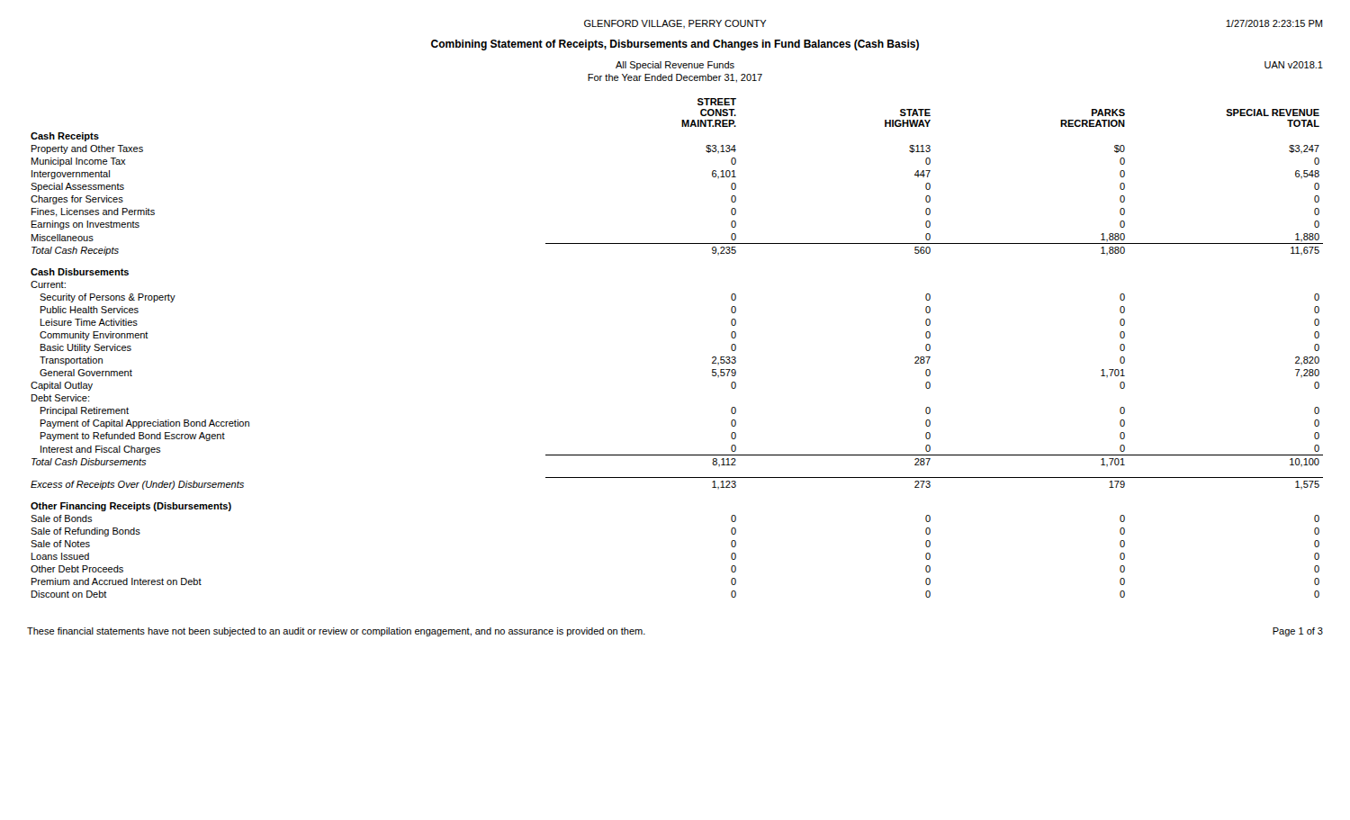1/27/2018 2:23:15 PM
GLENFORD VILLAGE, PERRY COUNTY
Combining Statement of Receipts, Disbursements and Changes in Fund Balances (Cash Basis)
UAN v2018.1
All Special Revenue Funds
For the Year Ended December 31, 2017
| | STREET CONST. MAINT.REP. | STATE HIGHWAY | PARKS RECREATION | SPECIAL REVENUE TOTAL |
| --- | --- | --- | --- | --- |
| Cash Receipts | | | | |
| Property and Other Taxes | $3,134 | $113 | $0 | $3,247 |
| Municipal Income Tax | 0 | 0 | 0 | 0 |
| Intergovernmental | 6,101 | 447 | 0 | 6,548 |
| Special Assessments | 0 | 0 | 0 | 0 |
| Charges for Services | 0 | 0 | 0 | 0 |
| Fines, Licenses and Permits | 0 | 0 | 0 | 0 |
| Earnings on Investments | 0 | 0 | 0 | 0 |
| Miscellaneous | 0 | 0 | 1,880 | 1,880 |
| Total Cash Receipts | 9,235 | 560 | 1,880 | 11,675 |
| Cash Disbursements | | | | |
| Current: | | | | |
| Security of Persons & Property | 0 | 0 | 0 | 0 |
| Public Health Services | 0 | 0 | 0 | 0 |
| Leisure Time Activities | 0 | 0 | 0 | 0 |
| Community Environment | 0 | 0 | 0 | 0 |
| Basic Utility Services | 0 | 0 | 0 | 0 |
| Transportation | 2,533 | 287 | 0 | 2,820 |
| General Government | 5,579 | 0 | 1,701 | 7,280 |
| Capital Outlay | 0 | 0 | 0 | 0 |
| Debt Service: | | | | |
| Principal Retirement | 0 | 0 | 0 | 0 |
| Payment of Capital Appreciation Bond Accretion | 0 | 0 | 0 | 0 |
| Payment to Refunded Bond Escrow Agent | 0 | 0 | 0 | 0 |
| Interest and Fiscal Charges | 0 | 0 | 0 | 0 |
| Total Cash Disbursements | 8,112 | 287 | 1,701 | 10,100 |
| Excess of Receipts Over (Under) Disbursements | 1,123 | 273 | 179 | 1,575 |
| Other Financing Receipts (Disbursements) | | | | |
| Sale of Bonds | 0 | 0 | 0 | 0 |
| Sale of Refunding Bonds | 0 | 0 | 0 | 0 |
| Sale of Notes | 0 | 0 | 0 | 0 |
| Loans Issued | 0 | 0 | 0 | 0 |
| Other Debt Proceeds | 0 | 0 | 0 | 0 |
| Premium and Accrued Interest on Debt | 0 | 0 | 0 | 0 |
| Discount on Debt | 0 | 0 | 0 | 0 |
These financial statements have not been subjected to an audit or review or compilation engagement, and no assurance is provided on them. Page 1 of 3